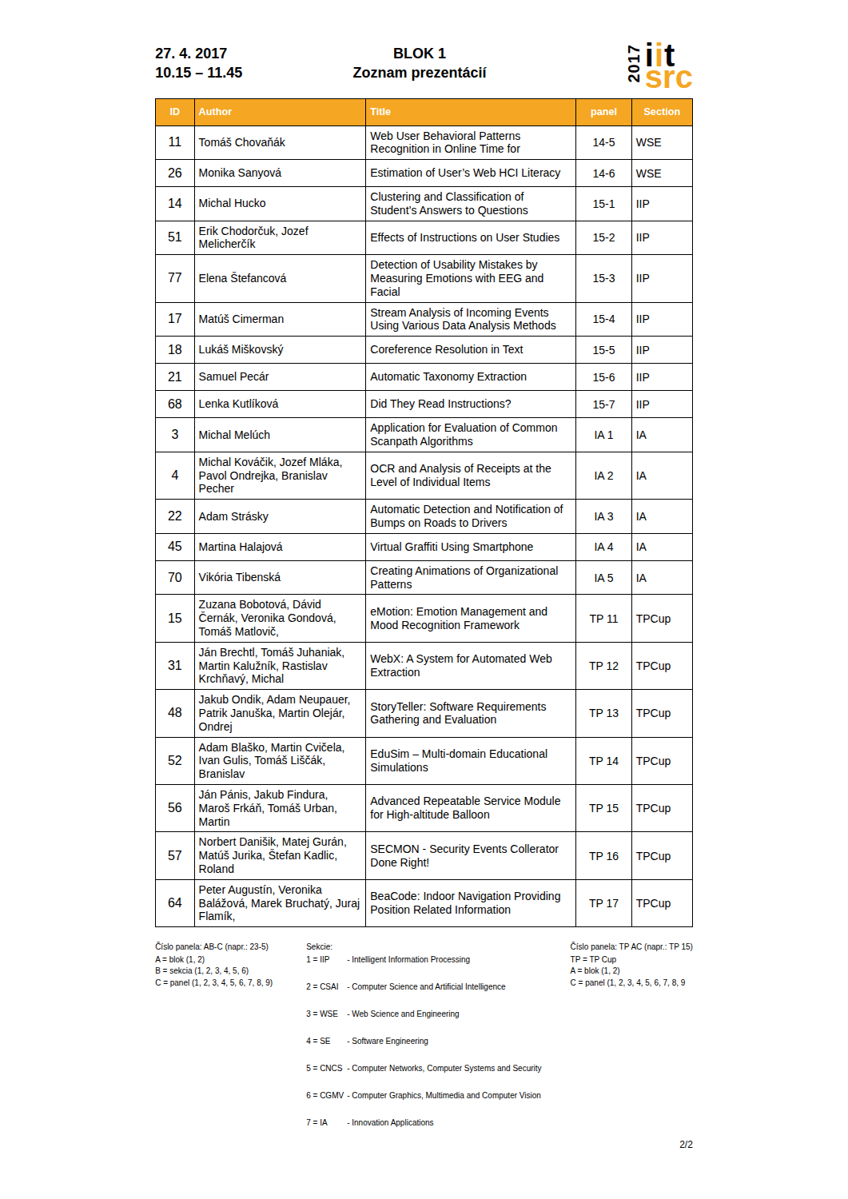27. 4. 2017
10.15 – 11.45
BLOK 1
Zoznam prezentácií
2017 iit src
| ID | Author | Title | panel | Section |
| --- | --- | --- | --- | --- |
| 11 | Tomáš Chovaňák | Web User Behavioral Patterns Recognition in Online Time for | 14-5 | WSE |
| 26 | Monika Sanyová | Estimation of User’s Web HCI Literacy | 14-6 | WSE |
| 14 | Michal Hucko | Clustering and Classification of Student’s Answers to Questions | 15-1 | IIP |
| 51 | Erik Chodorčuk, Jozef Melicherčík | Effects of Instructions on User Studies | 15-2 | IIP |
| 77 | Elena Štefancová | Detection of Usability Mistakes by Measuring Emotions with EEG and Facial | 15-3 | IIP |
| 17 | Matúš Cimerman | Stream Analysis of Incoming Events Using Various Data Analysis Methods | 15-4 | IIP |
| 18 | Lukáš Miškovský | Coreference Resolution in Text | 15-5 | IIP |
| 21 | Samuel Pecár | Automatic Taxonomy Extraction | 15-6 | IIP |
| 68 | Lenka Kutlíková | Did They Read Instructions? | 15-7 | IIP |
| 3 | Michal Melúch | Application for Evaluation of Common Scanpath Algorithms | IA 1 | IA |
| 4 | Michal Kováčik, Jozef Mláka, Pavol Ondrejka, Branislav Pecher | OCR and Analysis of Receipts at the Level of Individual Items | IA 2 | IA |
| 22 | Adam Strásky | Automatic Detection and Notification of Bumps on Roads to Drivers | IA 3 | IA |
| 45 | Martina Halajová | Virtual Graffiti Using Smartphone | IA 4 | IA |
| 70 | Vikória Tibenská | Creating Animations of Organizational Patterns | IA 5 | IA |
| 15 | Zuzana Bobotová, Dávid Černák, Veronika Gondová, Tomáš Matlovič, | eMotion: Emotion Management and Mood Recognition Framework | TP 11 | TPCup |
| 31 | Ján Brechtl, Tomáš Juhaniak, Martin Kalužník, Rastislav Krchňavý, Michal | WebX: A System for Automated Web Extraction | TP 12 | TPCup |
| 48 | Jakub Ondik, Adam Neupauer, Patrik Januška, Martin Olejár, Ondrej | StoryTeller: Software Requirements Gathering and Evaluation | TP 13 | TPCup |
| 52 | Adam Blaško, Martin Cvičela, Ivan Gulis, Tomáš Liščák, Branislav | EduSim – Multi-domain Educational Simulations | TP 14 | TPCup |
| 56 | Ján Pánis, Jakub Findura, Maroš Frkáň, Tomáš Urban, Martin | Advanced Repeatable Service Module for High-altitude Balloon | TP 15 | TPCup |
| 57 | Norbert Danišik, Matej Gurán, Matúš Jurika, Štefan Kadlic, Roland | SECMON - Security Events Collerator Done Right! | TP 16 | TPCup |
| 64 | Peter Augustín, Veronika Balážová, Marek Bruchatý, Juraj Flamík, | BeaCode: Indoor Navigation Providing Position Related Information | TP 17 | TPCup |
Číslo panela: AB-C (napr.: 23-5)
A = blok (1, 2)
B = sekcia (1, 2, 3, 4, 5, 6)
C = panel (1, 2, 3, 4, 5, 6, 7, 8, 9)
Sekcie:
| 1 = IIP | - Intelligent Information Processing |
| 2 = CSAI | - Computer Science and Artificial Intelligence |
| 3 = WSE | - Web Science and Engineering |
| 4 = SE | - Software Engineering |
| 5 = CNCS | - Computer Networks, Computer Systems and Security |
| 6 = CGMV | - Computer Graphics, Multimedia and Computer Vision |
| 7 = IA | - Innovation Applications |
Číslo panela: TP AC (napr.: TP 15)
TP = TP Cup
A = blok (1, 2)
C = panel (1, 2, 3, 4, 5, 6, 7, 8, 9
2/2